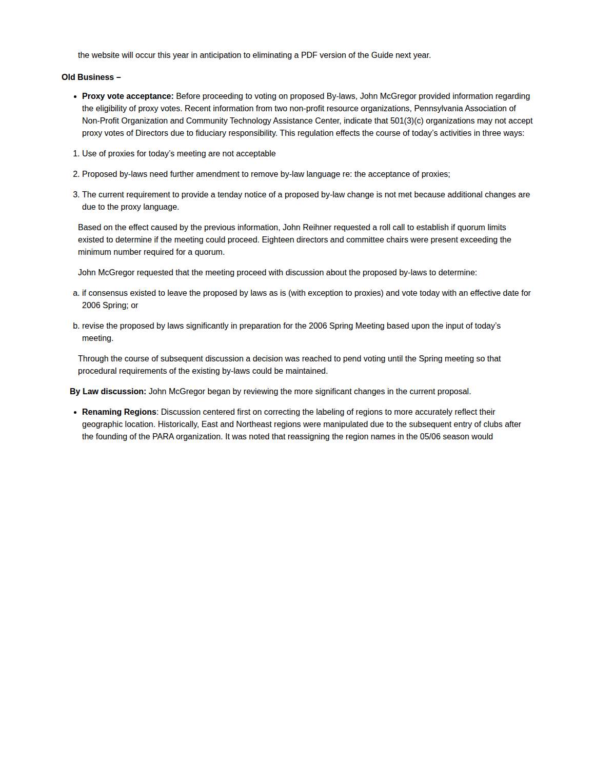the website will occur this year in anticipation to eliminating a PDF version of the Guide next year.
Old Business –
Proxy vote acceptance: Before proceeding to voting on proposed By-laws, John McGregor provided information regarding the eligibility of proxy votes. Recent information from two non-profit resource organizations, Pennsylvania Association of Non-Profit Organization and Community Technology Assistance Center, indicate that 501(3)(c) organizations may not accept proxy votes of Directors due to fiduciary responsibility. This regulation effects the course of today’s activities in three ways:
Use of proxies for today’s meeting are not acceptable
Proposed by-laws need further amendment to remove by-law language re: the acceptance of proxies;
The current requirement to provide a tenday notice of a proposed by-law change is not met because additional changes are due to the proxy language.
Based on the effect caused by the previous information, John Reihner requested a roll call to establish if quorum limits existed to determine if the meeting could proceed. Eighteen directors and committee chairs were present exceeding the minimum number required for a quorum.
John McGregor requested that the meeting proceed with discussion about the proposed by-laws to determine:
if consensus existed to leave the proposed by laws as is (with exception to proxies) and vote today with an effective date for 2006 Spring; or
revise the proposed by laws significantly in preparation for the 2006 Spring Meeting based upon the input of today’s meeting.
Through the course of subsequent discussion a decision was reached to pend voting until the Spring meeting so that procedural requirements of the existing by-laws could be maintained.
By Law discussion: John McGregor began by reviewing the more significant changes in the current proposal.
Renaming Regions: Discussion centered first on correcting the labeling of regions to more accurately reflect their geographic location. Historically, East and Northeast regions were manipulated due to the subsequent entry of clubs after the founding of the PARA organization. It was noted that reassigning the region names in the 05/06 season would